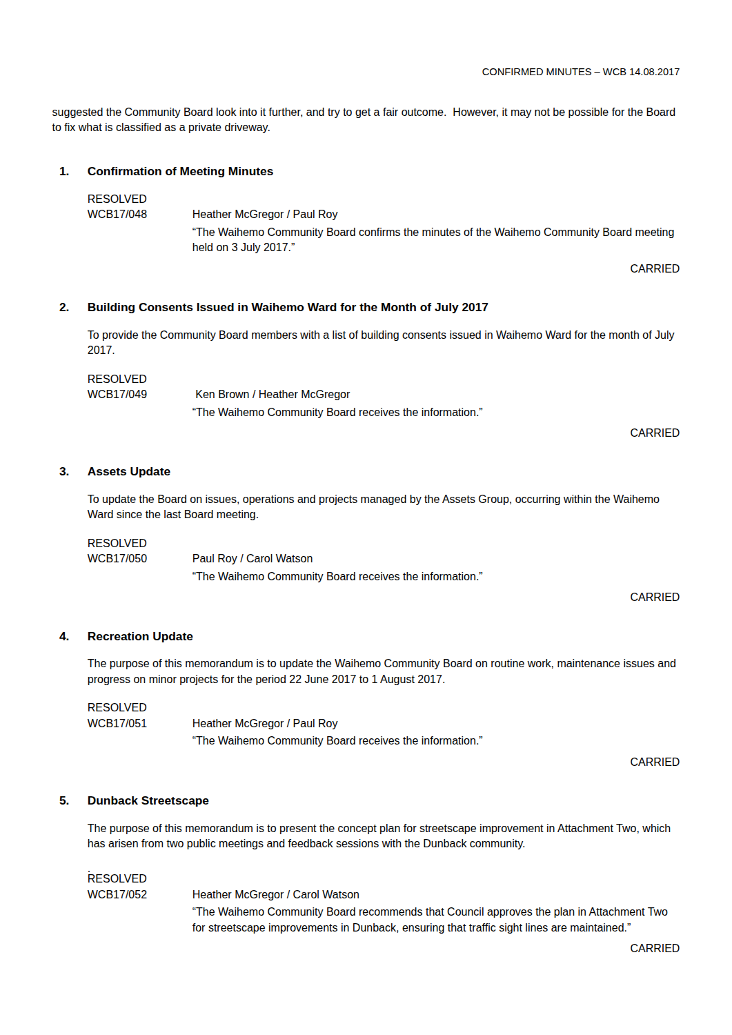CONFIRMED MINUTES – WCB 14.08.2017
suggested the Community Board look into it further, and try to get a fair outcome. However, it may not be possible for the Board to fix what is classified as a private driveway.
Confirmation of Meeting Minutes
RESOLVED
WCB17/048
Heather McGregor / Paul Roy
“The Waihemo Community Board confirms the minutes of the Waihemo Community Board meeting held on 3 July 2017.”
CARRIED
Building Consents Issued in Waihemo Ward for the Month of July 2017
To provide the Community Board members with a list of building consents issued in Waihemo Ward for the month of July 2017.
RESOLVED
WCB17/049
Ken Brown / Heather McGregor
“The Waihemo Community Board receives the information.”
CARRIED
Assets Update
To update the Board on issues, operations and projects managed by the Assets Group, occurring within the Waihemo Ward since the last Board meeting.
RESOLVED
WCB17/050
Paul Roy / Carol Watson
“The Waihemo Community Board receives the information.”
CARRIED
Recreation Update
The purpose of this memorandum is to update the Waihemo Community Board on routine work, maintenance issues and progress on minor projects for the period 22 June 2017 to 1 August 2017.
RESOLVED
WCB17/051
Heather McGregor / Paul Roy
“The Waihemo Community Board receives the information.”
CARRIED
Dunback Streetscape
The purpose of this memorandum is to present the concept plan for streetscape improvement in Attachment Two, which has arisen from two public meetings and feedback sessions with the Dunback community.
.
RESOLVED
WCB17/052
Heather McGregor / Carol Watson
“The Waihemo Community Board recommends that Council approves the plan in Attachment Two for streetscape improvements in Dunback, ensuring that traffic sight lines are maintained.”
CARRIED